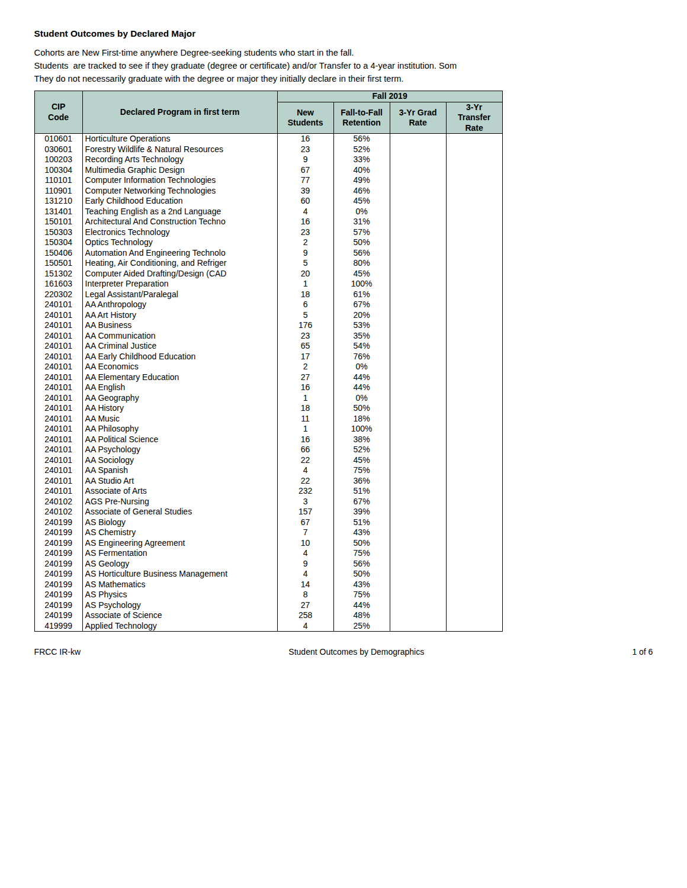Student Outcomes by Declared Major
Cohorts are New First-time anywhere Degree-seeking students who start in the fall.
Students are tracked to see if they graduate (degree or certificate) and/or Transfer to a 4-year institution. Som
They do not necessarily graduate with the degree or major they initially declare in their first term.
| CIP Code | Declared Program in first term | Fall 2019 |
| --- | --- | --- |
| New Students | Fall-to-Fall Retention | 3-Yr Grad Rate | 3-Yr Transfer Rate |
| 010601 | Horticulture Operations | 16 | 56% | | |
| 030601 | Forestry Wildlife & Natural Resources | 23 | 52% | | |
| 100203 | Recording Arts Technology | 9 | 33% | | |
| 100304 | Multimedia Graphic Design | 67 | 40% | | |
| 110101 | Computer Information Technologies | 77 | 49% | | |
| 110901 | Computer Networking Technologies | 39 | 46% | | |
| 131210 | Early Childhood Education | 60 | 45% | | |
| 131401 | Teaching English as a 2nd Language | 4 | 0% | | |
| 150101 | Architectural And Construction Techno | 16 | 31% | | |
| 150303 | Electronics Technology | 23 | 57% | | |
| 150304 | Optics Technology | 2 | 50% | | |
| 150406 | Automation And Engineering Technolo | 9 | 56% | | |
| 150501 | Heating, Air Conditioning, and Refriger | 5 | 80% | | |
| 151302 | Computer Aided Drafting/Design (CAD | 20 | 45% | | |
| 161603 | Interpreter Preparation | 1 | 100% | | |
| 220302 | Legal Assistant/Paralegal | 18 | 61% | | |
| 240101 | AA Anthropology | 6 | 67% | | |
| 240101 | AA Art History | 5 | 20% | | |
| 240101 | AA Business | 176 | 53% | | |
| 240101 | AA Communication | 23 | 35% | | |
| 240101 | AA Criminal Justice | 65 | 54% | | |
| 240101 | AA Early Childhood Education | 17 | 76% | | |
| 240101 | AA Economics | 2 | 0% | | |
| 240101 | AA Elementary Education | 27 | 44% | | |
| 240101 | AA English | 16 | 44% | | |
| 240101 | AA Geography | 1 | 0% | | |
| 240101 | AA History | 18 | 50% | | |
| 240101 | AA Music | 11 | 18% | | |
| 240101 | AA Philosophy | 1 | 100% | | |
| 240101 | AA Political Science | 16 | 38% | | |
| 240101 | AA Psychology | 66 | 52% | | |
| 240101 | AA Sociology | 22 | 45% | | |
| 240101 | AA Spanish | 4 | 75% | | |
| 240101 | AA Studio Art | 22 | 36% | | |
| 240101 | Associate of Arts | 232 | 51% | | |
| 240102 | AGS Pre-Nursing | 3 | 67% | | |
| 240102 | Associate of General Studies | 157 | 39% | | |
| 240199 | AS Biology | 67 | 51% | | |
| 240199 | AS Chemistry | 7 | 43% | | |
| 240199 | AS Engineering Agreement | 10 | 50% | | |
| 240199 | AS Fermentation | 4 | 75% | | |
| 240199 | AS Geology | 9 | 56% | | |
| 240199 | AS Horticulture Business Management | 4 | 50% | | |
| 240199 | AS Mathematics | 14 | 43% | | |
| 240199 | AS Physics | 8 | 75% | | |
| 240199 | AS Psychology | 27 | 44% | | |
| 240199 | Associate of Science | 258 | 48% | | |
| 419999 | Applied Technology | 4 | 25% | | |
FRCC IR-kw
Student Outcomes by Demographics
1 of 6